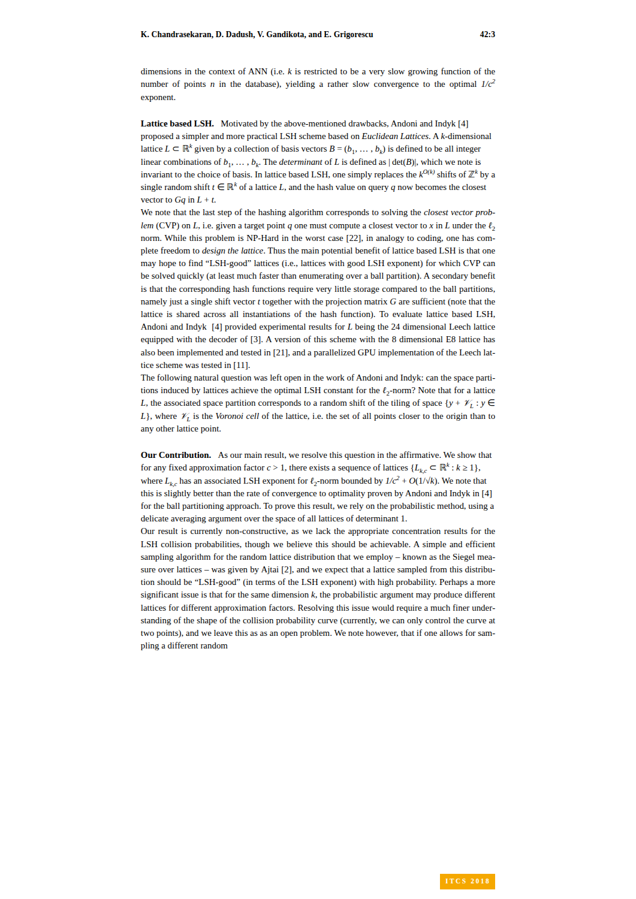K. Chandrasekaran, D. Dadush, V. Gandikota, and E. Grigorescu
42:3
dimensions in the context of ANN (i.e. k is restricted to be a very slow growing function of the number of points n in the database), yielding a rather slow convergence to the optimal 1/c2 exponent.
Lattice based LSH.
Motivated by the above-mentioned drawbacks, Andoni and Indyk [4] proposed a simpler and more practical LSH scheme based on Euclidean Lattices. A k-dimensional lattice L ⊂ ℝk given by a collection of basis vectors B = (b1, … , bk) is defined to be all integer linear combinations of b1, … , bk. The determinant of L is defined as | det(B)|, which we note is invariant to the choice of basis. In lattice based LSH, one simply replaces the kO(k) shifts of ℤk by a single random shift t ∈ ℝk of a lattice L, and the hash value on query q now becomes the closest vector to Gq in L + t.
We note that the last step of the hashing algorithm corresponds to solving the closest vector problem (CVP) on L, i.e. given a target point q one must compute a closest vector to x in L under the ℓ2 norm. While this problem is NP-Hard in the worst case [22], in analogy to coding, one has complete freedom to design the lattice. Thus the main potential benefit of lattice based LSH is that one may hope to find “LSH-good” lattices (i.e., lattices with good LSH exponent) for which CVP can be solved quickly (at least much faster than enumerating over a ball partition). A secondary benefit is that the corresponding hash functions require very little storage compared to the ball partitions, namely just a single shift vector t together with the projection matrix G are sufficient (note that the lattice is shared across all instantiations of the hash function). To evaluate lattice based LSH, Andoni and Indyk [4] provided experimental results for L being the 24 dimensional Leech lattice equipped with the decoder of [3]. A version of this scheme with the 8 dimensional E8 lattice has also been implemented and tested in [21], and a parallelized GPU implementation of the Leech lattice scheme was tested in [11].
The following natural question was left open in the work of Andoni and Indyk: can the space partitions induced by lattices achieve the optimal LSH constant for the ℓ2-norm? Note that for a lattice L, the associated space partition corresponds to a random shift of the tiling of space {y + 𝒱L : y ∈ L}, where 𝒱L is the Voronoi cell of the lattice, i.e. the set of all points closer to the origin than to any other lattice point.
Our Contribution.
As our main result, we resolve this question in the affirmative. We show that for any fixed approximation factor c > 1, there exists a sequence of lattices {Lk,c ⊂ ℝk : k ≥ 1}, where Lk,c has an associated LSH exponent for ℓ2-norm bounded by 1/c2 + O(1/√k). We note that this is slightly better than the rate of convergence to optimality proven by Andoni and Indyk in [4] for the ball partitioning approach. To prove this result, we rely on the probabilistic method, using a delicate averaging argument over the space of all lattices of determinant 1.
Our result is currently non-constructive, as we lack the appropriate concentration results for the LSH collision probabilities, though we believe this should be achievable. A simple and efficient sampling algorithm for the random lattice distribution that we employ – known as the Siegel measure over lattices – was given by Ajtai [2], and we expect that a lattice sampled from this distribution should be “LSH-good” (in terms of the LSH exponent) with high probability. Perhaps a more significant issue is that for the same dimension k, the probabilistic argument may produce different lattices for different approximation factors. Resolving this issue would require a much finer understanding of the shape of the collision probability curve (currently, we can only control the curve at two points), and we leave this as as an open problem. We note however, that if one allows for sampling a different random
ITCS 2018